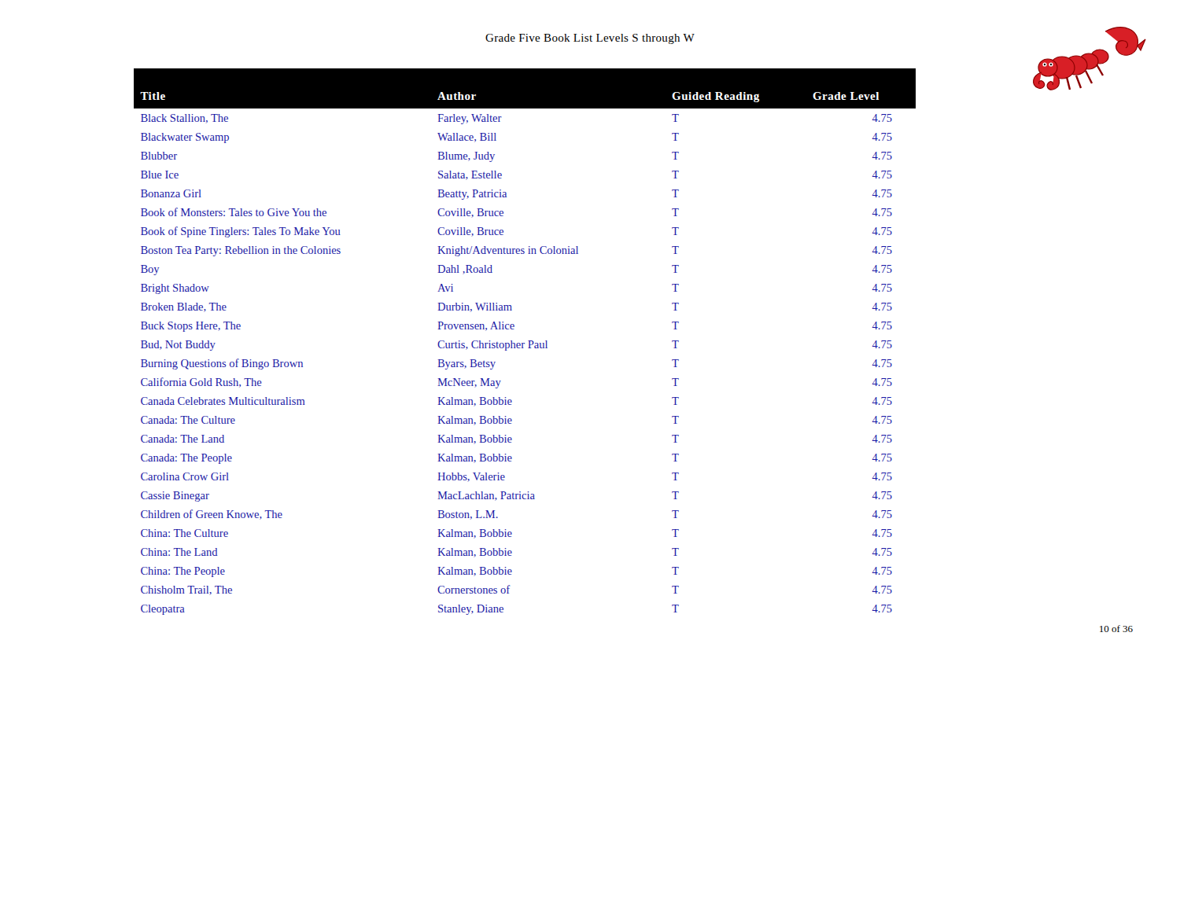Grade Five Book List Levels S through W
| Title | Author | Guided Reading | Grade Level |
| --- | --- | --- | --- |
| Black Stallion, The | Farley, Walter | T | 4.75 |
| Blackwater Swamp | Wallace, Bill | T | 4.75 |
| Blubber | Blume, Judy | T | 4.75 |
| Blue Ice | Salata, Estelle | T | 4.75 |
| Bonanza Girl | Beatty, Patricia | T | 4.75 |
| Book of Monsters: Tales to Give You the | Coville, Bruce | T | 4.75 |
| Book of Spine Tinglers: Tales To Make You | Coville, Bruce | T | 4.75 |
| Boston Tea Party: Rebellion in the Colonies | Knight/Adventures in Colonial | T | 4.75 |
| Boy | Dahl ,Roald | T | 4.75 |
| Bright Shadow | Avi | T | 4.75 |
| Broken Blade, The | Durbin, William | T | 4.75 |
| Buck Stops Here, The | Provensen, Alice | T | 4.75 |
| Bud, Not Buddy | Curtis, Christopher Paul | T | 4.75 |
| Burning Questions of Bingo Brown | Byars, Betsy | T | 4.75 |
| California Gold Rush, The | McNeer, May | T | 4.75 |
| Canada Celebrates Multiculturalism | Kalman, Bobbie | T | 4.75 |
| Canada: The Culture | Kalman, Bobbie | T | 4.75 |
| Canada: The Land | Kalman, Bobbie | T | 4.75 |
| Canada: The People | Kalman, Bobbie | T | 4.75 |
| Carolina Crow Girl | Hobbs, Valerie | T | 4.75 |
| Cassie Binegar | MacLachlan, Patricia | T | 4.75 |
| Children of Green Knowe, The | Boston, L.M. | T | 4.75 |
| China: The Culture | Kalman, Bobbie | T | 4.75 |
| China: The Land | Kalman, Bobbie | T | 4.75 |
| China: The People | Kalman, Bobbie | T | 4.75 |
| Chisholm Trail, The | Cornerstones of | T | 4.75 |
| Cleopatra | Stanley, Diane | T | 4.75 |
10 of 36